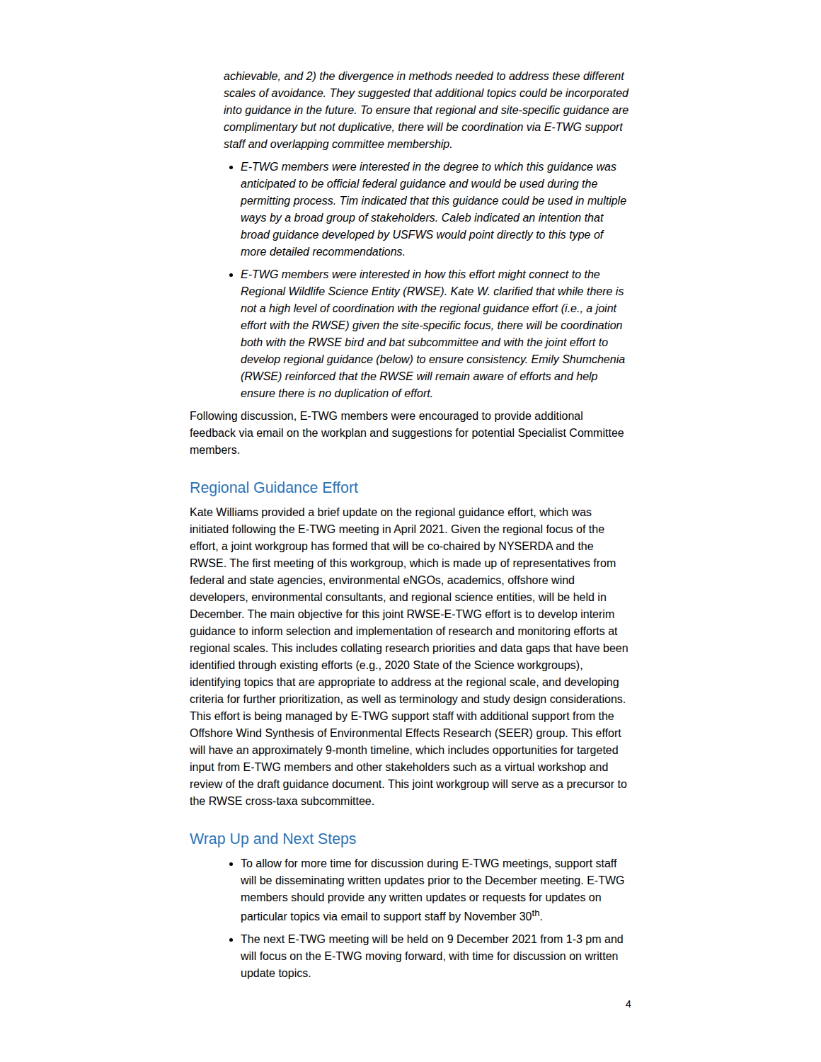achievable, and 2) the divergence in methods needed to address these different scales of avoidance. They suggested that additional topics could be incorporated into guidance in the future. To ensure that regional and site-specific guidance are complimentary but not duplicative, there will be coordination via E-TWG support staff and overlapping committee membership.
E-TWG members were interested in the degree to which this guidance was anticipated to be official federal guidance and would be used during the permitting process. Tim indicated that this guidance could be used in multiple ways by a broad group of stakeholders. Caleb indicated an intention that broad guidance developed by USFWS would point directly to this type of more detailed recommendations.
E-TWG members were interested in how this effort might connect to the Regional Wildlife Science Entity (RWSE). Kate W. clarified that while there is not a high level of coordination with the regional guidance effort (i.e., a joint effort with the RWSE) given the site-specific focus, there will be coordination both with the RWSE bird and bat subcommittee and with the joint effort to develop regional guidance (below) to ensure consistency. Emily Shumchenia (RWSE) reinforced that the RWSE will remain aware of efforts and help ensure there is no duplication of effort.
Following discussion, E-TWG members were encouraged to provide additional feedback via email on the workplan and suggestions for potential Specialist Committee members.
Regional Guidance Effort
Kate Williams provided a brief update on the regional guidance effort, which was initiated following the E-TWG meeting in April 2021. Given the regional focus of the effort, a joint workgroup has formed that will be co-chaired by NYSERDA and the RWSE. The first meeting of this workgroup, which is made up of representatives from federal and state agencies, environmental eNGOs, academics, offshore wind developers, environmental consultants, and regional science entities, will be held in December. The main objective for this joint RWSE-E-TWG effort is to develop interim guidance to inform selection and implementation of research and monitoring efforts at regional scales. This includes collating research priorities and data gaps that have been identified through existing efforts (e.g., 2020 State of the Science workgroups), identifying topics that are appropriate to address at the regional scale, and developing criteria for further prioritization, as well as terminology and study design considerations. This effort is being managed by E-TWG support staff with additional support from the Offshore Wind Synthesis of Environmental Effects Research (SEER) group. This effort will have an approximately 9-month timeline, which includes opportunities for targeted input from E-TWG members and other stakeholders such as a virtual workshop and review of the draft guidance document. This joint workgroup will serve as a precursor to the RWSE cross-taxa subcommittee.
Wrap Up and Next Steps
To allow for more time for discussion during E-TWG meetings, support staff will be disseminating written updates prior to the December meeting. E-TWG members should provide any written updates or requests for updates on particular topics via email to support staff by November 30th.
The next E-TWG meeting will be held on 9 December 2021 from 1-3 pm and will focus on the E-TWG moving forward, with time for discussion on written update topics.
4